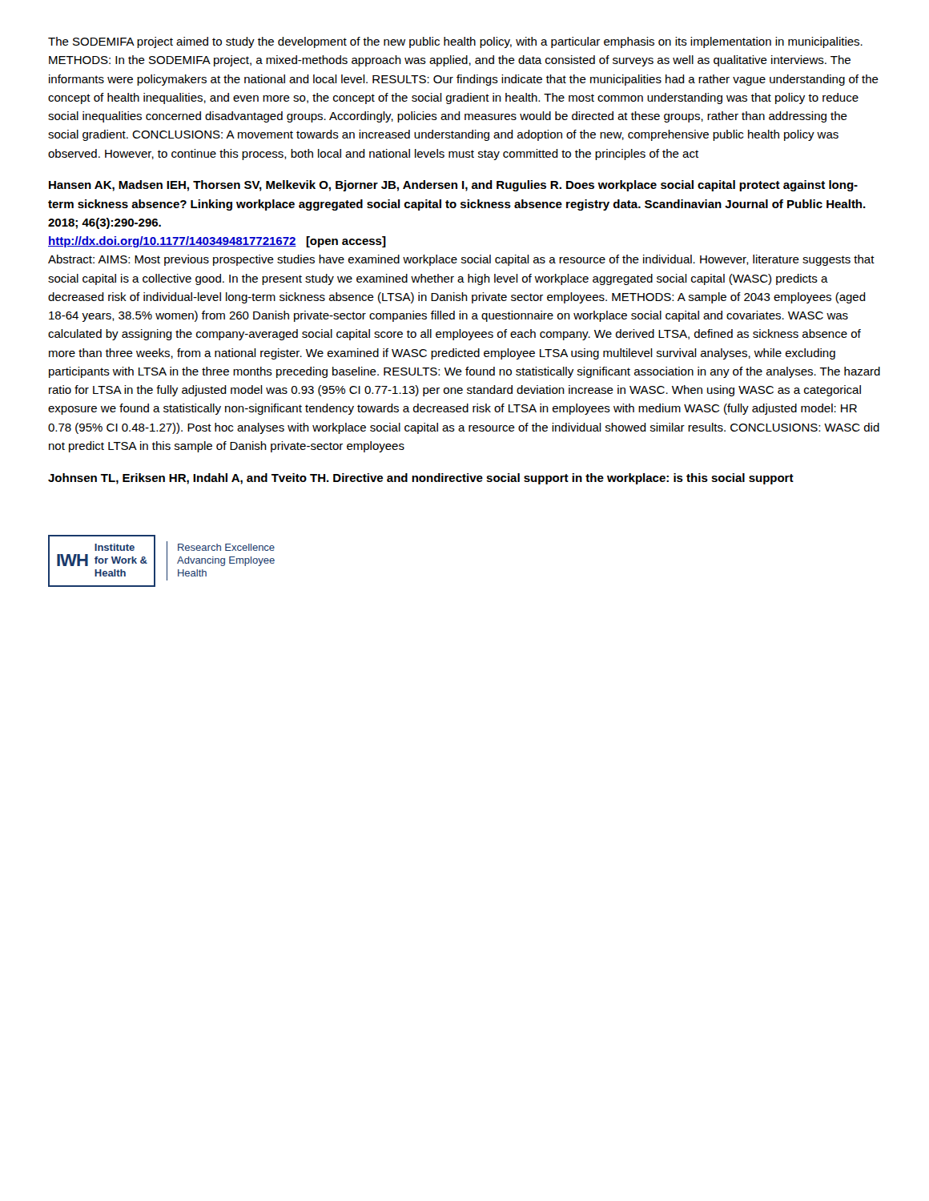The SODEMIFA project aimed to study the development of the new public health policy, with a particular emphasis on its implementation in municipalities. METHODS: In the SODEMIFA project, a mixed-methods approach was applied, and the data consisted of surveys as well as qualitative interviews. The informants were policymakers at the national and local level. RESULTS: Our findings indicate that the municipalities had a rather vague understanding of the concept of health inequalities, and even more so, the concept of the social gradient in health. The most common understanding was that policy to reduce social inequalities concerned disadvantaged groups. Accordingly, policies and measures would be directed at these groups, rather than addressing the social gradient. CONCLUSIONS: A movement towards an increased understanding and adoption of the new, comprehensive public health policy was observed. However, to continue this process, both local and national levels must stay committed to the principles of the act
Hansen AK, Madsen IEH, Thorsen SV, Melkevik O, Bjorner JB, Andersen I, and Rugulies R. Does workplace social capital protect against long-term sickness absence? Linking workplace aggregated social capital to sickness absence registry data. Scandinavian Journal of Public Health. 2018; 46(3):290-296.
http://dx.doi.org/10.1177/1403494817721672 [open access]
Abstract: AIMS: Most previous prospective studies have examined workplace social capital as a resource of the individual. However, literature suggests that social capital is a collective good. In the present study we examined whether a high level of workplace aggregated social capital (WASC) predicts a decreased risk of individual-level long-term sickness absence (LTSA) in Danish private sector employees. METHODS: A sample of 2043 employees (aged 18-64 years, 38.5% women) from 260 Danish private-sector companies filled in a questionnaire on workplace social capital and covariates. WASC was calculated by assigning the company-averaged social capital score to all employees of each company. We derived LTSA, defined as sickness absence of more than three weeks, from a national register. We examined if WASC predicted employee LTSA using multilevel survival analyses, while excluding participants with LTSA in the three months preceding baseline. RESULTS: We found no statistically significant association in any of the analyses. The hazard ratio for LTSA in the fully adjusted model was 0.93 (95% CI 0.77-1.13) per one standard deviation increase in WASC. When using WASC as a categorical exposure we found a statistically non-significant tendency towards a decreased risk of LTSA in employees with medium WASC (fully adjusted model: HR 0.78 (95% CI 0.48-1.27)). Post hoc analyses with workplace social capital as a resource of the individual showed similar results. CONCLUSIONS: WASC did not predict LTSA in this sample of Danish private-sector employees
Johnsen TL, Eriksen HR, Indahl A, and Tveito TH. Directive and nondirective social support in the workplace: is this social support
IWH Institute
for Work &
Health
Research Excellence
Advancing Employee
Health